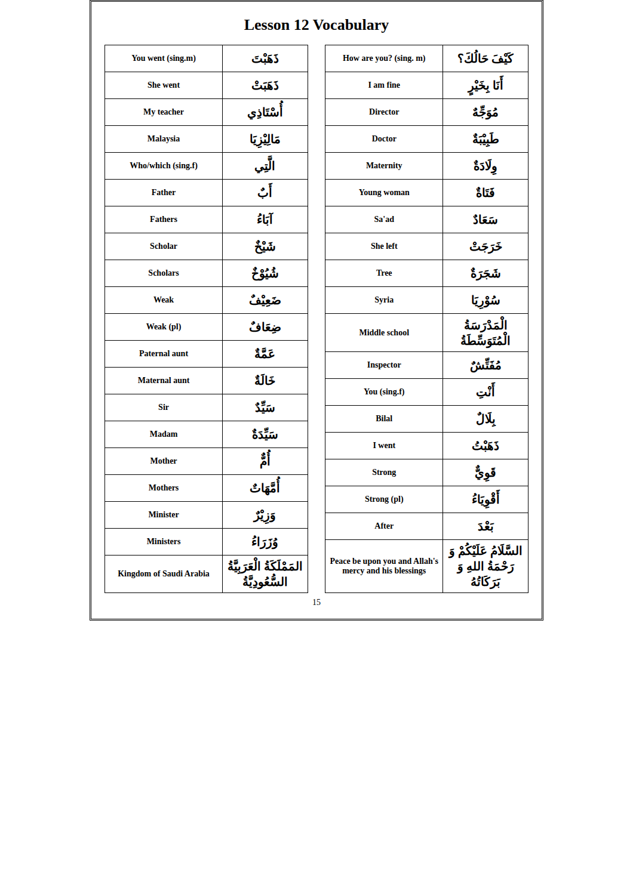Lesson 12 Vocabulary
| You went (sing.m) | ذَهَبْتَ |
| She went | ذَهَبَتْ |
| My teacher | أُسْتَاذِي |
| Malaysia | مَالِيْزِيَا |
| Who/which (sing.f) | الَّتِي |
| Father | أَبٌ |
| Fathers | آبَاءُ |
| Scholar | شَيْخٌ |
| Scholars | شُيُوْخٌ |
| Weak | ضَعِيْفٌ |
| Weak (pl) | ضِعَافٌ |
| Paternal aunt | عَمَّةٌ |
| Maternal aunt | خَالَةٌ |
| Sir | سَيِّدٌ |
| Madam | سَيِّدَةٌ |
| Mother | أُمٌّ |
| Mothers | أُمَّهَاتٌ |
| Minister | وَزِيْرٌ |
| Ministers | وُزَرَاءُ |
| Kingdom of Saudi Arabia | المَمْلَكَةُ الْعَرَبِيَّةُ السُّعُودِيَّةُ |
| How are you? (sing. m) | كَيْفَ حَالُكَ؟ |
| I am fine | أَنَا بِخَيْرٍ |
| Director | مُوَجِّهٌ |
| Doctor | طَبِيْبَةٌ |
| Maternity | وِلَادَةٌ |
| Young woman | فَتَاةٌ |
| Sa'ad | سَعَادٌ |
| She left | خَرَجَتْ |
| Tree | شَجَرَةٌ |
| Syria | سُوْرِيَا |
| Middle school | الْمَدْرَسَةُ الْمُتَوَسِّطَةُ |
| Inspector | مُفَتِّشٌ |
| You (sing.f) | أَنْتِ |
| Bilal | بِلَالٌ |
| I went | ذَهَبْتُ |
| Strong | قَوِيٌّ |
| Strong (pl) | أَقْوِيَاءُ |
| After | بَعْدَ |
| Peace be upon you and Allah's mercy and his blessings | السَّلَامُ عَلَيْكُمْ وَ رَحْمَةُ اللهِ وَ بَرَكَاتُهُ |
15